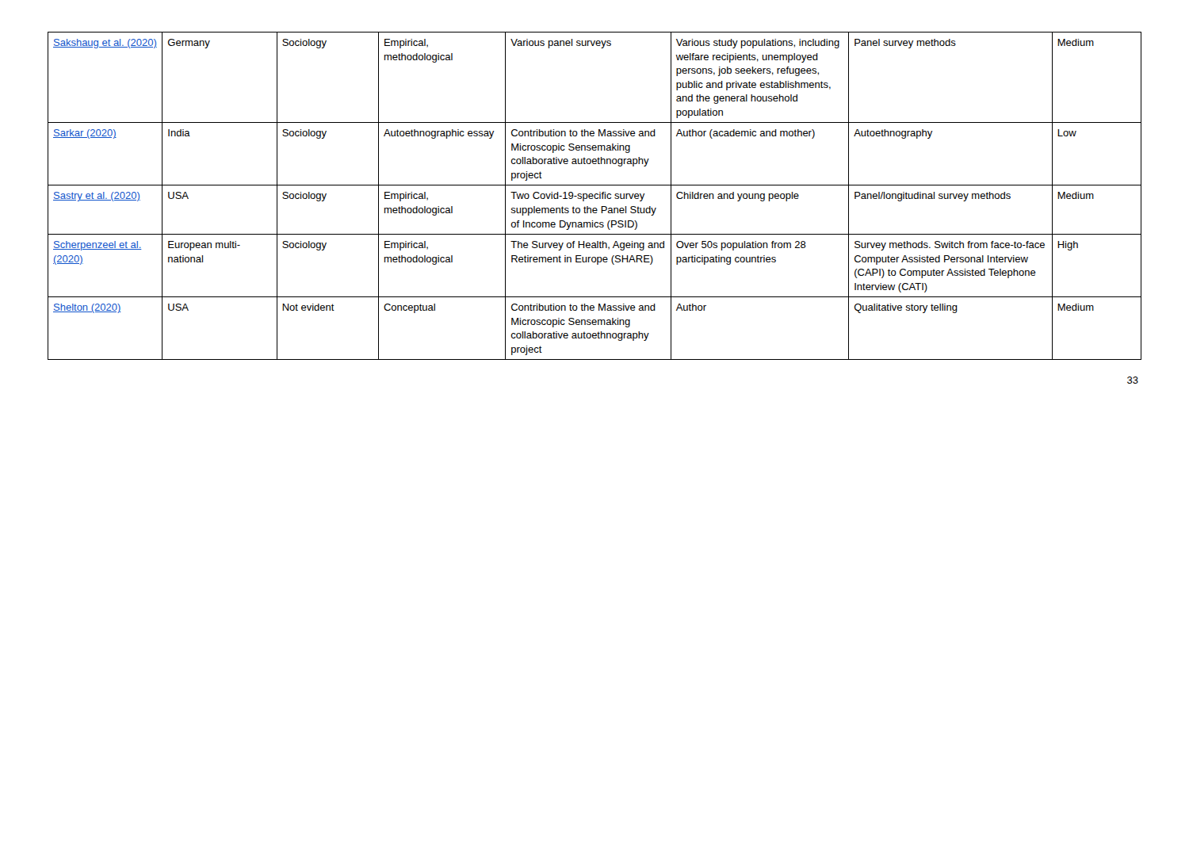| Sakshaug et al. (2020) | Germany | Sociology | Empirical, methodological | Various panel surveys | Various study populations, including welfare recipients, unemployed persons, job seekers, refugees, public and private establishments, and the general household population | Panel survey methods | Medium |
| Sarkar (2020) | India | Sociology | Autoethnographic essay | Contribution to the Massive and Microscopic Sensemaking collaborative autoethnography project | Author (academic and mother) | Autoethnography | Low |
| Sastry et al. (2020) | USA | Sociology | Empirical, methodological | Two Covid-19-specific survey supplements to the Panel Study of Income Dynamics (PSID) | Children and young people | Panel/longitudinal survey methods | Medium |
| Scherpenzeel et al. (2020) | European multi-national | Sociology | Empirical, methodological | The Survey of Health, Ageing and Retirement in Europe (SHARE) | Over 50s population from 28 participating countries | Survey methods. Switch from face-to-face Computer Assisted Personal Interview (CAPI) to Computer Assisted Telephone Interview (CATI) | High |
| Shelton (2020) | USA | Not evident | Conceptual | Contribution to the Massive and Microscopic Sensemaking collaborative autoethnography project | Author | Qualitative story telling | Medium |
33